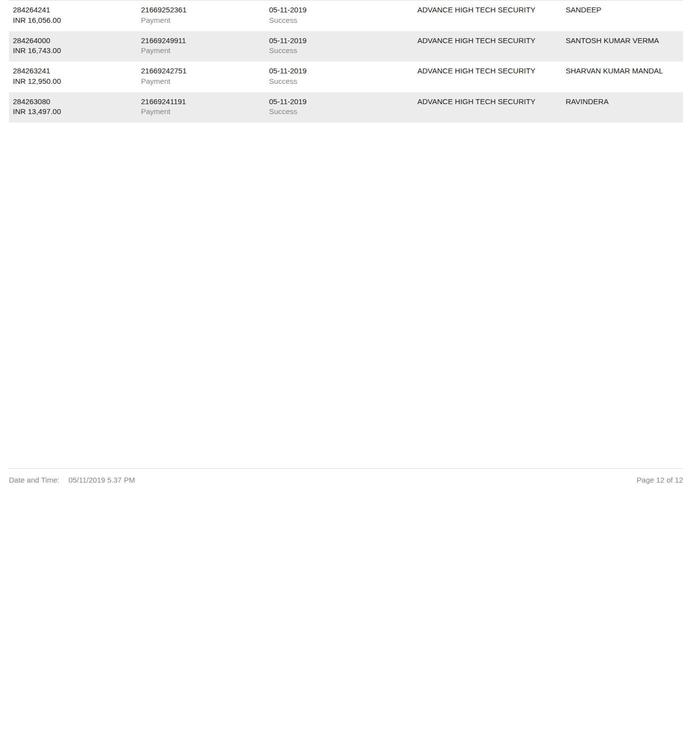| 284264241 | 21669252361 | 05-11-2019 | ADVANCE HIGH TECH SECURITY | SANDEEP |
| INR 16,056.00 | Payment | Success |
| 284264000 | 21669249911 | 05-11-2019 | ADVANCE HIGH TECH SECURITY | SANTOSH KUMAR VERMA |
| INR 16,743.00 | Payment | Success |
| 284263241 | 21669242751 | 05-11-2019 | ADVANCE HIGH TECH SECURITY | SHARVAN KUMAR MANDAL |
| INR 12,950.00 | Payment | Success |
| 284263080 | 21669241191 | 05-11-2019 | ADVANCE HIGH TECH SECURITY | RAVINDERA |
| INR 13,497.00 | Payment | Success |
Date and Time: 05/11/2019 5.37 PM
Page 12 of 12